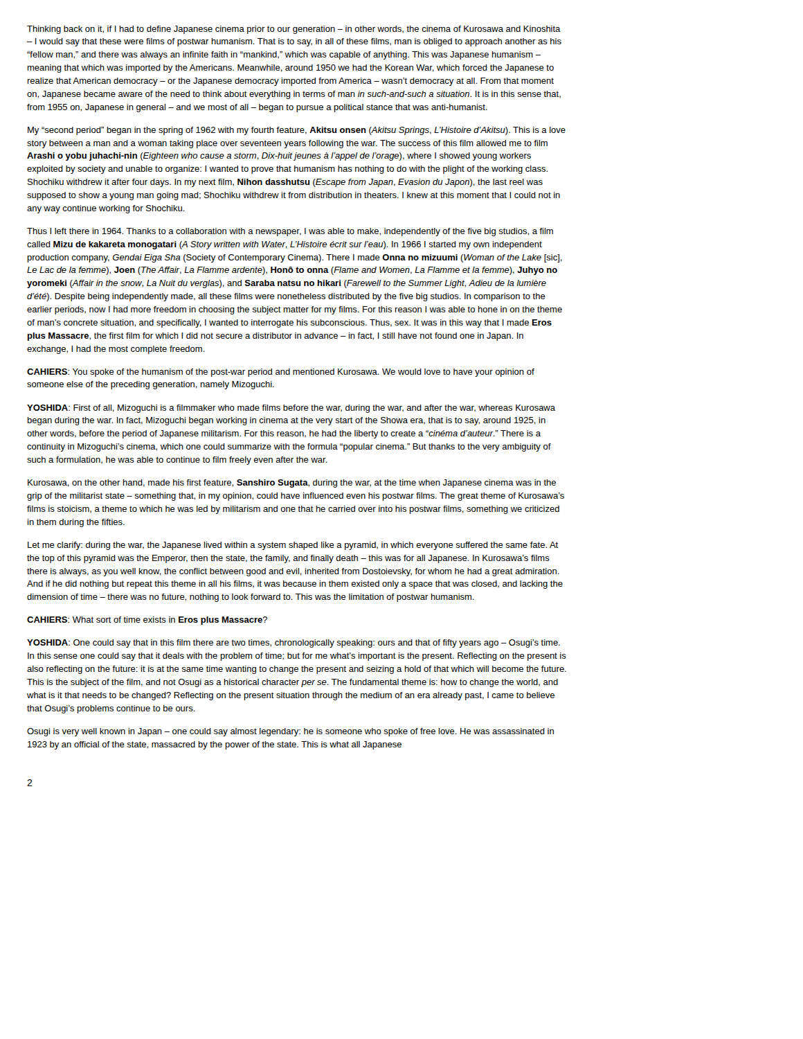Thinking back on it, if I had to define Japanese cinema prior to our generation – in other words, the cinema of Kurosawa and Kinoshita – I would say that these were films of postwar humanism. That is to say, in all of these films, man is obliged to approach another as his “fellow man,” and there was always an infinite faith in “mankind,” which was capable of anything. This was Japanese humanism – meaning that which was imported by the Americans. Meanwhile, around 1950 we had the Korean War, which forced the Japanese to realize that American democracy – or the Japanese democracy imported from America – wasn’t democracy at all. From that moment on, Japanese became aware of the need to think about everything in terms of man in such-and-such a situation. It is in this sense that, from 1955 on, Japanese in general – and we most of all – began to pursue a political stance that was anti-humanist.
My “second period” began in the spring of 1962 with my fourth feature, Akitsu onsen (Akitsu Springs, L’Histoire d’Akitsu). This is a love story between a man and a woman taking place over seventeen years following the war. The success of this film allowed me to film Arashi o yobu juhachi-nin (Eighteen who cause a storm, Dix-huit jeunes à l’appel de l’orage), where I showed young workers exploited by society and unable to organize: I wanted to prove that humanism has nothing to do with the plight of the working class. Shochiku withdrew it after four days. In my next film, Nihon dasshutsu (Escape from Japan, Evasion du Japon), the last reel was supposed to show a young man going mad; Shochiku withdrew it from distribution in theaters. I knew at this moment that I could not in any way continue working for Shochiku.
Thus I left there in 1964. Thanks to a collaboration with a newspaper, I was able to make, independently of the five big studios, a film called Mizu de kakareta monogatari (A Story written with Water, L’Histoire écrit sur l’eau). In 1966 I started my own independent production company, Gendai Eiga Sha (Society of Contemporary Cinema). There I made Onna no mizuumi (Woman of the Lake [sic], Le Lac de la femme), Joen (The Affair, La Flamme ardente), Honô to onna (Flame and Women, La Flamme et la femme), Juhyo no yoromeki (Affair in the snow, La Nuit du verglas), and Saraba natsu no hikari (Farewell to the Summer Light, Adieu de la lumière d’été). Despite being independently made, all these films were nonetheless distributed by the five big studios. In comparison to the earlier periods, now I had more freedom in choosing the subject matter for my films. For this reason I was able to hone in on the theme of man’s concrete situation, and specifically, I wanted to interrogate his subconscious. Thus, sex. It was in this way that I made Eros plus Massacre, the first film for which I did not secure a distributor in advance – in fact, I still have not found one in Japan. In exchange, I had the most complete freedom.
CAHIERS: You spoke of the humanism of the post-war period and mentioned Kurosawa. We would love to have your opinion of someone else of the preceding generation, namely Mizoguchi.
YOSHIDA: First of all, Mizoguchi is a filmmaker who made films before the war, during the war, and after the war, whereas Kurosawa began during the war. In fact, Mizoguchi began working in cinema at the very start of the Showa era, that is to say, around 1925, in other words, before the period of Japanese militarism. For this reason, he had the liberty to create a “cinéma d’auteur.” There is a continuity in Mizoguchi’s cinema, which one could summarize with the formula “popular cinema.” But thanks to the very ambiguity of such a formulation, he was able to continue to film freely even after the war.
Kurosawa, on the other hand, made his first feature, Sanshiro Sugata, during the war, at the time when Japanese cinema was in the grip of the militarist state – something that, in my opinion, could have influenced even his postwar films. The great theme of Kurosawa’s films is stoicism, a theme to which he was led by militarism and one that he carried over into his postwar films, something we criticized in them during the fifties.
Let me clarify: during the war, the Japanese lived within a system shaped like a pyramid, in which everyone suffered the same fate. At the top of this pyramid was the Emperor, then the state, the family, and finally death – this was for all Japanese. In Kurosawa’s films there is always, as you well know, the conflict between good and evil, inherited from Dostoievsky, for whom he had a great admiration. And if he did nothing but repeat this theme in all his films, it was because in them existed only a space that was closed, and lacking the dimension of time – there was no future, nothing to look forward to. This was the limitation of postwar humanism.
CAHIERS: What sort of time exists in Eros plus Massacre?
YOSHIDA: One could say that in this film there are two times, chronologically speaking: ours and that of fifty years ago – Osugi’s time. In this sense one could say that it deals with the problem of time; but for me what’s important is the present. Reflecting on the present is also reflecting on the future: it is at the same time wanting to change the present and seizing a hold of that which will become the future. This is the subject of the film, and not Osugi as a historical character per se. The fundamental theme is: how to change the world, and what is it that needs to be changed? Reflecting on the present situation through the medium of an era already past, I came to believe that Osugi’s problems continue to be ours.
Osugi is very well known in Japan – one could say almost legendary: he is someone who spoke of free love. He was assassinated in 1923 by an official of the state, massacred by the power of the state. This is what all Japanese
2